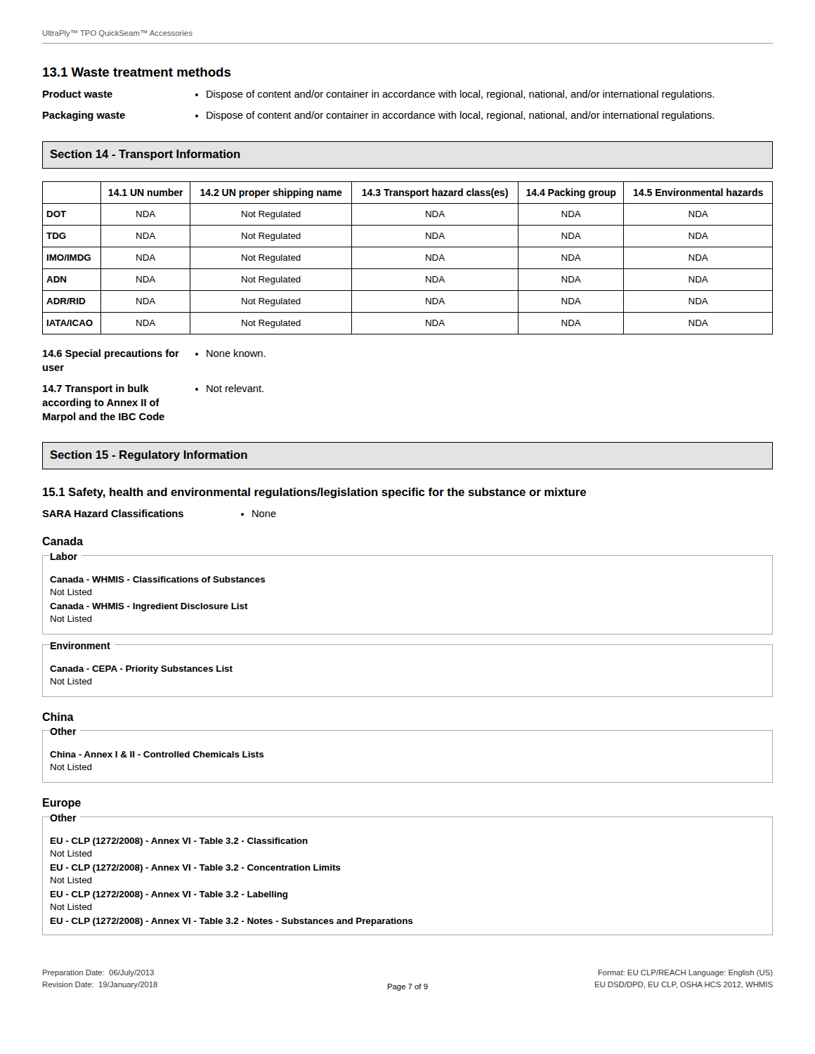UltraPly™ TPO QuickSeam™ Accessories
13.1 Waste treatment methods
Product waste
Dispose of content and/or container in accordance with local, regional, national, and/or international regulations.
Packaging waste
Dispose of content and/or container in accordance with local, regional, national, and/or international regulations.
Section 14 - Transport Information
| | 14.1 UN number | 14.2 UN proper shipping name | 14.3 Transport hazard class(es) | 14.4 Packing group | 14.5 Environmental hazards |
| --- | --- | --- | --- | --- | --- |
| DOT | NDA | Not Regulated | NDA | NDA | NDA |
| TDG | NDA | Not Regulated | NDA | NDA | NDA |
| IMO/IMDG | NDA | Not Regulated | NDA | NDA | NDA |
| ADN | NDA | Not Regulated | NDA | NDA | NDA |
| ADR/RID | NDA | Not Regulated | NDA | NDA | NDA |
| IATA/ICAO | NDA | Not Regulated | NDA | NDA | NDA |
14.6 Special precautions for user
None known.
14.7 Transport in bulk according to Annex II of Marpol and the IBC Code
Not relevant.
Section 15 - Regulatory Information
15.1 Safety, health and environmental regulations/legislation specific for the substance or mixture
SARA Hazard Classifications
None
Canada
Labor
Canada - WHMIS - Classifications of Substances
Not Listed
Canada - WHMIS - Ingredient Disclosure List
Not Listed
Environment
Canada - CEPA - Priority Substances List
Not Listed
China
Other
China - Annex I & II - Controlled Chemicals Lists
Not Listed
Europe
Other
EU - CLP (1272/2008) - Annex VI - Table 3.2 - Classification
Not Listed
EU - CLP (1272/2008) - Annex VI - Table 3.2 - Concentration Limits
Not Listed
EU - CLP (1272/2008) - Annex VI - Table 3.2 - Labelling
Not Listed
EU - CLP (1272/2008) - Annex VI - Table 3.2 - Notes - Substances and Preparations
Preparation Date: 06/July/2013
Revision Date: 19/January/2018
Format: EU CLP/REACH Language: English (US)
EU DSD/DPD, EU CLP, OSHA HCS 2012, WHMIS
Page 7 of 9